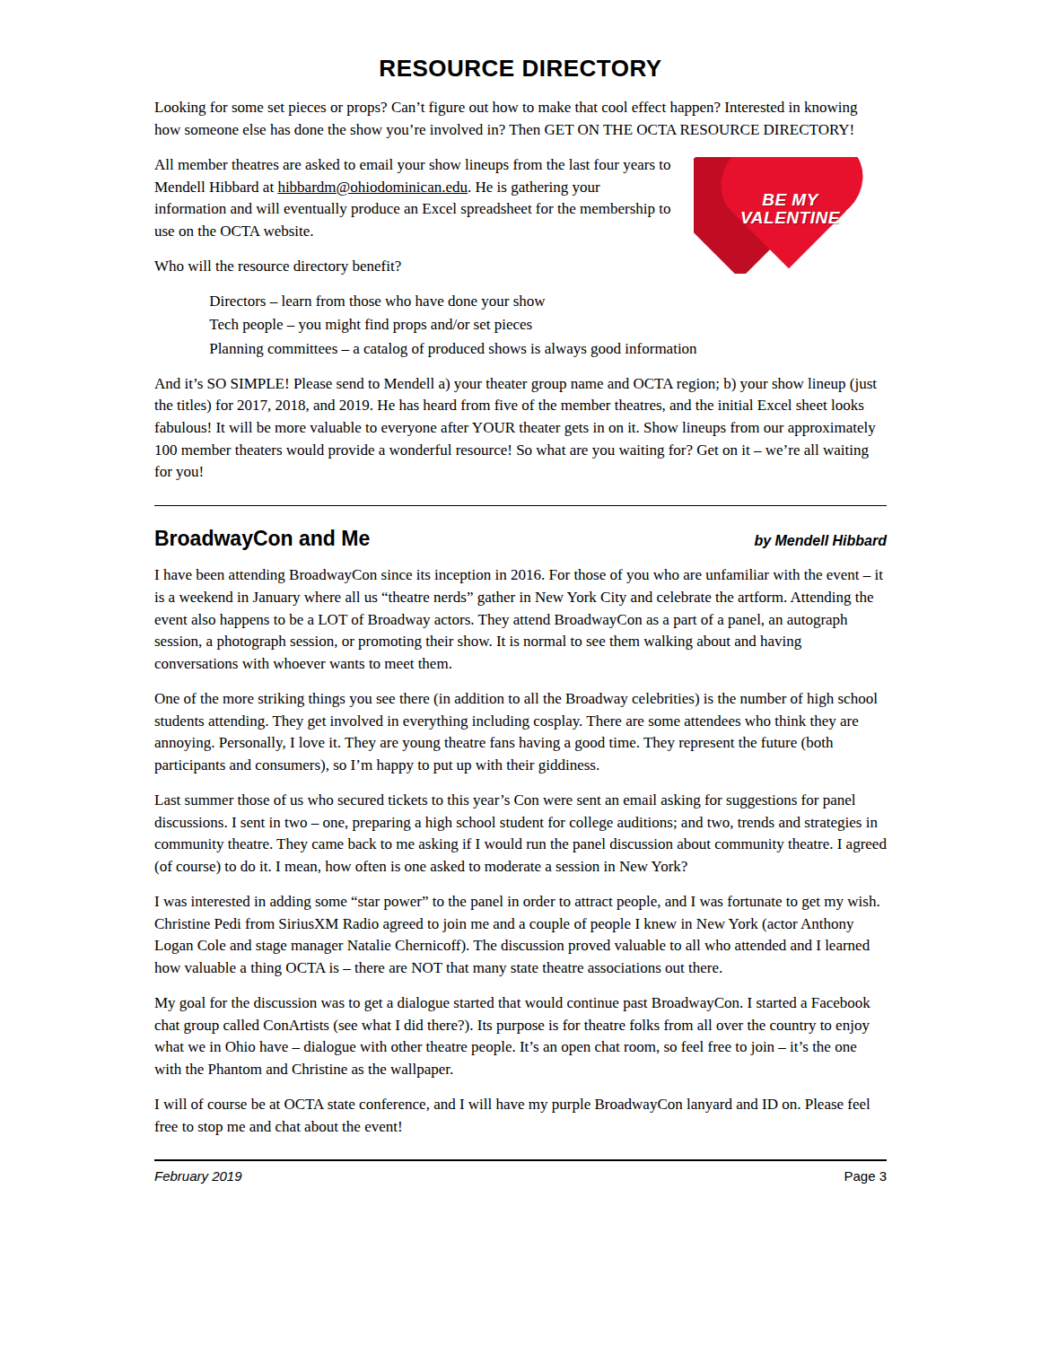RESOURCE DIRECTORY
Looking for some set pieces or props? Can’t figure out how to make that cool effect happen? Interested in knowing how someone else has done the show you’re involved in? Then GET ON THE OCTA RESOURCE DIRECTORY!
BE MY
VALENTINE
All member theatres are asked to email your show lineups from the last four years to Mendell Hibbard at hibbardm@ohiodominican.edu. He is gathering your information and will eventually produce an Excel spreadsheet for the membership to use on the OCTA website.
Who will the resource directory benefit?
Directors – learn from those who have done your show
Tech people – you might find props and/or set pieces
Planning committees – a catalog of produced shows is always good information
And it’s SO SIMPLE! Please send to Mendell a) your theater group name and OCTA region; b) your show lineup (just the titles) for 2017, 2018, and 2019. He has heard from five of the member theatres, and the initial Excel sheet looks fabulous! It will be more valuable to everyone after YOUR theater gets in on it. Show lineups from our approximately 100 member theaters would provide a wonderful resource! So what are you waiting for? Get on it – we’re all waiting for you!
BroadwayCon and Me by Mendell Hibbard
I have been attending BroadwayCon since its inception in 2016. For those of you who are unfamiliar with the event – it is a weekend in January where all us “theatre nerds” gather in New York City and celebrate the artform. Attending the event also happens to be a LOT of Broadway actors. They attend BroadwayCon as a part of a panel, an autograph session, a photograph session, or promoting their show. It is normal to see them walking about and having conversations with whoever wants to meet them.
One of the more striking things you see there (in addition to all the Broadway celebrities) is the number of high school students attending. They get involved in everything including cosplay. There are some attendees who think they are annoying. Personally, I love it. They are young theatre fans having a good time. They represent the future (both participants and consumers), so I’m happy to put up with their giddiness.
Last summer those of us who secured tickets to this year’s Con were sent an email asking for suggestions for panel discussions. I sent in two – one, preparing a high school student for college auditions; and two, trends and strategies in community theatre. They came back to me asking if I would run the panel discussion about community theatre. I agreed (of course) to do it. I mean, how often is one asked to moderate a session in New York?
I was interested in adding some “star power” to the panel in order to attract people, and I was fortunate to get my wish. Christine Pedi from SiriusXM Radio agreed to join me and a couple of people I knew in New York (actor Anthony Logan Cole and stage manager Natalie Chernicoff). The discussion proved valuable to all who attended and I learned how valuable a thing OCTA is – there are NOT that many state theatre associations out there.
My goal for the discussion was to get a dialogue started that would continue past BroadwayCon. I started a Facebook chat group called ConArtists (see what I did there?). Its purpose is for theatre folks from all over the country to enjoy what we in Ohio have – dialogue with other theatre people. It’s an open chat room, so feel free to join – it’s the one with the Phantom and Christine as the wallpaper.
I will of course be at OCTA state conference, and I will have my purple BroadwayCon lanyard and ID on. Please feel free to stop me and chat about the event!
February 2019 Page 3